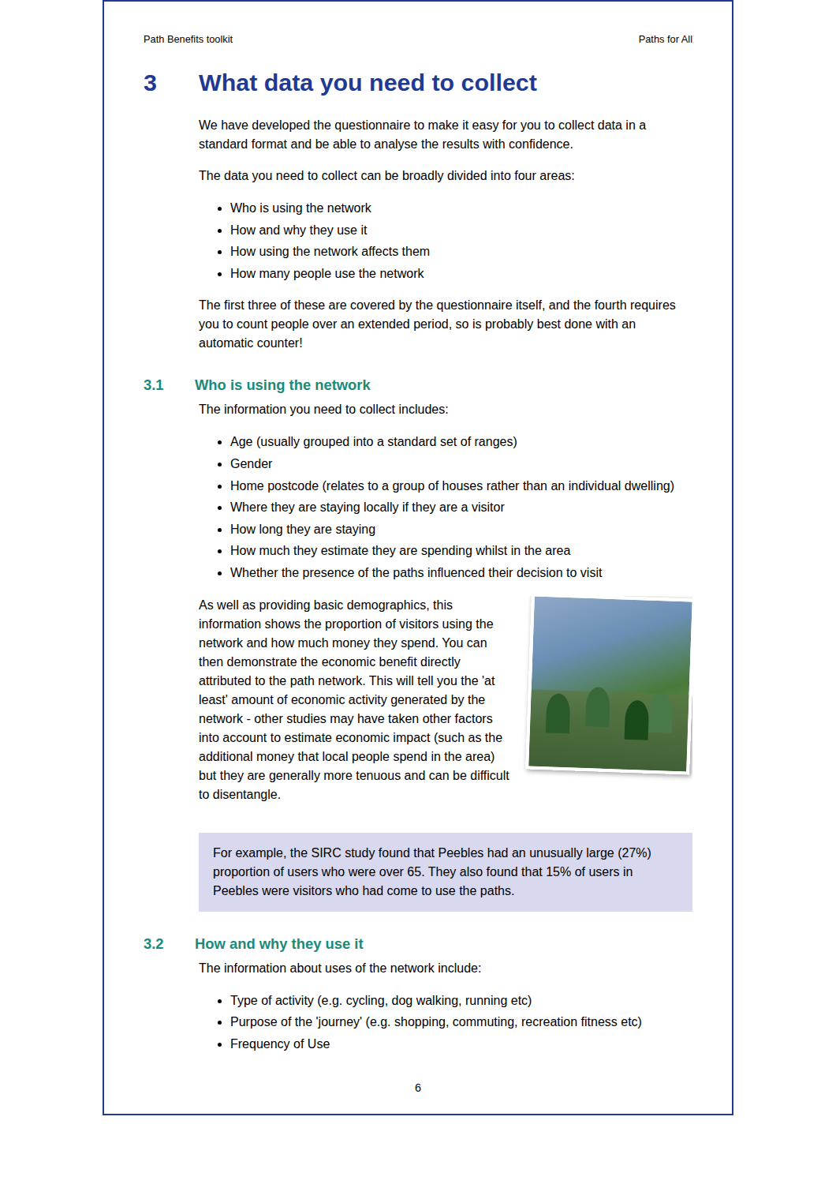Path Benefits toolkit Paths for All
3 What data you need to collect
We have developed the questionnaire to make it easy for you to collect data in a standard format and be able to analyse the results with confidence.
The data you need to collect can be broadly divided into four areas:
Who is using the network
How and why they use it
How using the network affects them
How many people use the network
The first three of these are covered by the questionnaire itself, and the fourth requires you to count people over an extended period, so is probably best done with an automatic counter!
3.1 Who is using the network
The information you need to collect includes:
Age (usually grouped into a standard set of ranges)
Gender
Home postcode (relates to a group of houses rather than an individual dwelling)
Where they are staying locally if they are a visitor
How long they are staying
How much they estimate they are spending whilst in the area
Whether the presence of the paths influenced their decision to visit
As well as providing basic demographics, this information shows the proportion of visitors using the network and how much money they spend. You can then demonstrate the economic benefit directly attributed to the path network. This will tell you the 'at least' amount of economic activity generated by the network - other studies may have taken other factors into account to estimate economic impact (such as the additional money that local people spend in the area) but they are generally more tenuous and can be difficult to disentangle.
For example, the SIRC study found that Peebles had an unusually large (27%) proportion of users who were over 65. They also found that 15% of users in Peebles were visitors who had come to use the paths.
3.2 How and why they use it
The information about uses of the network include:
Type of activity (e.g. cycling, dog walking, running etc)
Purpose of the 'journey' (e.g. shopping, commuting, recreation fitness etc)
Frequency of Use
6